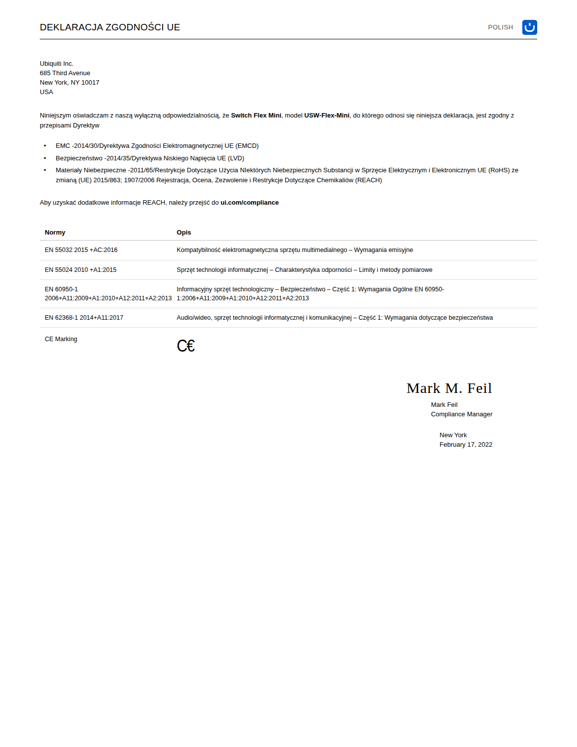DEKLARACJA ZGODNOŚCI UE
POLISH
Ubiquiti Inc.
685 Third Avenue
New York, NY 10017
USA
Niniejszym oświadczam z naszą wyłączną odpowiedzialnością, że Switch Flex Mini, model USW-Flex-Mini, do którego odnosi się niniejsza deklaracja, jest zgodny z przepisami Dyrektyw
EMC -2014/30/Dyrektywa Zgodności Elektromagnetycznej UE (EMCD)
Bezpieczeństwo -2014/35/Dyrektywa Niskiego Napięcia UE (LVD)
Materiały Niebezpieczne -2011/65/Restrykcje Dotyczące Użycia NIektórych Niebezpiecznych Substancji w Sprzęcie Elektrycznym i Elektronicznym UE (RoHS) ze zmianą (UE) 2015/863; 1907/2006 Rejestracja, Ocena, Zezwolenie i Restrykcje Dotyczące Chemikaliów (REACH)
Aby uzyskać dodatkowe informacje REACH, należy przejść do ui.com/compliance
| Normy | Opis |
| --- | --- |
| EN 55032 2015 +AC:2016 | Kompatybilność elektromagnetyczna sprzętu multimedialnego – Wymagania emisyjne |
| EN 55024 2010 +A1:2015 | Sprzęt technologii informatycznej – Charakterystyka odporności – Limity i metody pomiarowe |
| EN 60950-1 2006+A11:2009+A1:2010+A12:2011+A2:2013 | Informacyjny sprzęt technologiczny – Bezpieczeństwo – Część 1: Wymagania Ogólne EN 60950-1:2006+A11:2009+A1:2010+A12:2011+A2:2013 |
| EN 62368-1 2014+A11:2017 | Audio/wideo, sprzęt technologii informatycznej i komunikacyjnej – Część 1: Wymagania dotyczące bezpieczeństwa |
| CE Marking | C€ |
Mark M. Feil
Mark Feil
Compliance Manager
New York
February 17, 2022